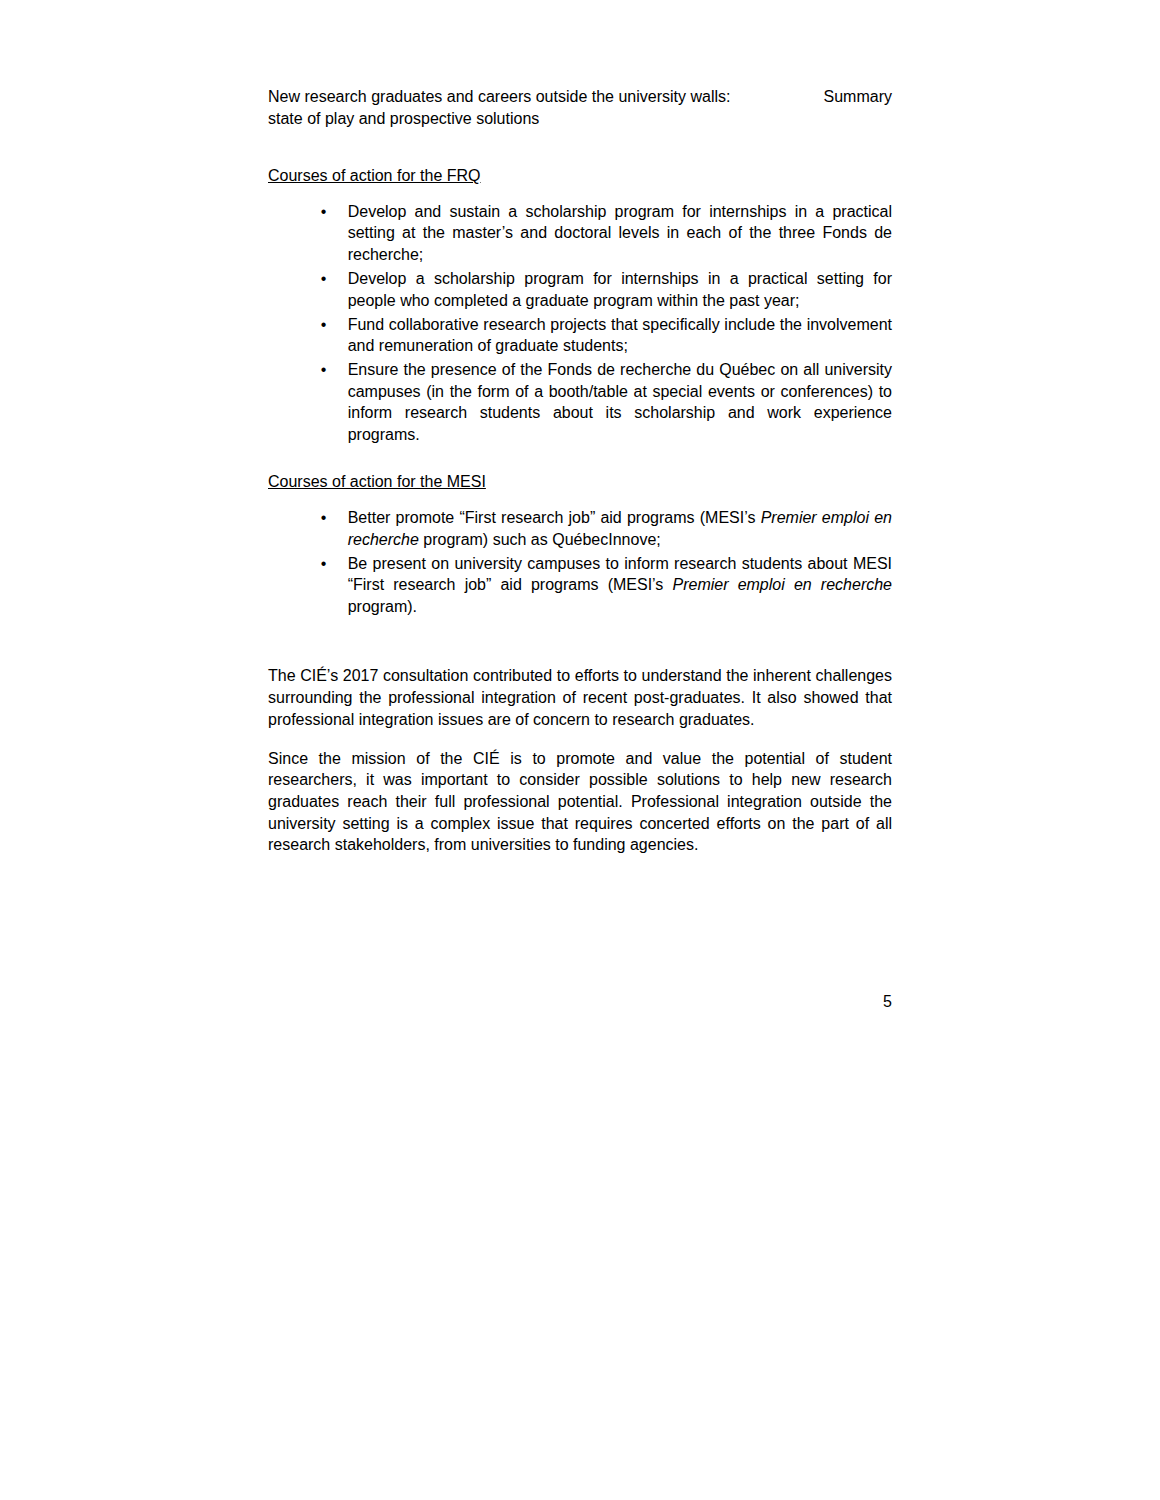New research graduates and careers outside the university walls:
state of play and prospective solutions
Summary
Courses of action for the FRQ
Develop and sustain a scholarship program for internships in a practical setting at the master’s and doctoral levels in each of the three Fonds de recherche;
Develop a scholarship program for internships in a practical setting for people who completed a graduate program within the past year;
Fund collaborative research projects that specifically include the involvement and remuneration of graduate students;
Ensure the presence of the Fonds de recherche du Québec on all university campuses (in the form of a booth/table at special events or conferences) to inform research students about its scholarship and work experience programs.
Courses of action for the MESI
Better promote “First research job” aid programs (MESI’s Premier emploi en recherche program) such as QuébecInnove;
Be present on university campuses to inform research students about MESI “First research job” aid programs (MESI’s Premier emploi en recherche program).
The CIÉ’s 2017 consultation contributed to efforts to understand the inherent challenges surrounding the professional integration of recent post-graduates. It also showed that professional integration issues are of concern to research graduates.
Since the mission of the CIÉ is to promote and value the potential of student researchers, it was important to consider possible solutions to help new research graduates reach their full professional potential. Professional integration outside the university setting is a complex issue that requires concerted efforts on the part of all research stakeholders, from universities to funding agencies.
5